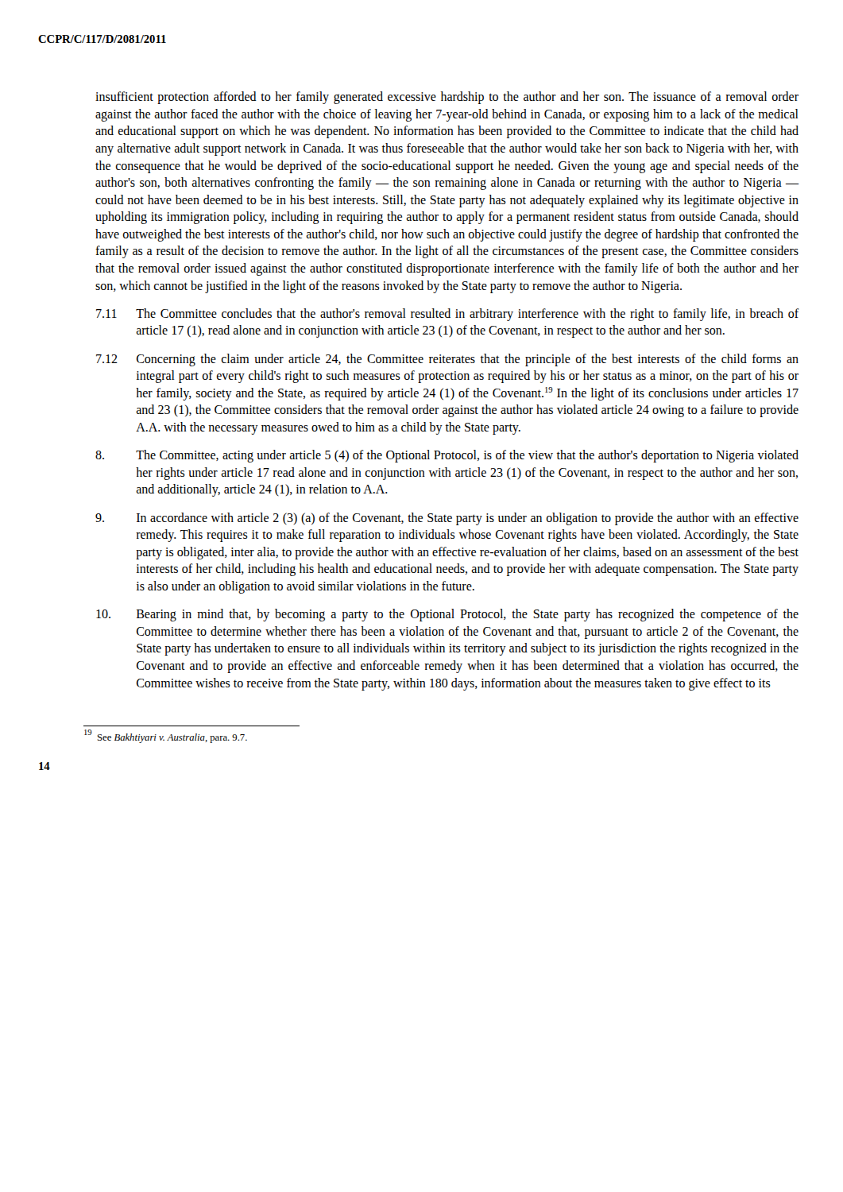CCPR/C/117/D/2081/2011
insufficient protection afforded to her family generated excessive hardship to the author and her son. The issuance of a removal order against the author faced the author with the choice of leaving her 7-year-old behind in Canada, or exposing him to a lack of the medical and educational support on which he was dependent. No information has been provided to the Committee to indicate that the child had any alternative adult support network in Canada. It was thus foreseeable that the author would take her son back to Nigeria with her, with the consequence that he would be deprived of the socio-educational support he needed. Given the young age and special needs of the author's son, both alternatives confronting the family — the son remaining alone in Canada or returning with the author to Nigeria — could not have been deemed to be in his best interests. Still, the State party has not adequately explained why its legitimate objective in upholding its immigration policy, including in requiring the author to apply for a permanent resident status from outside Canada, should have outweighed the best interests of the author's child, nor how such an objective could justify the degree of hardship that confronted the family as a result of the decision to remove the author. In the light of all the circumstances of the present case, the Committee considers that the removal order issued against the author constituted disproportionate interference with the family life of both the author and her son, which cannot be justified in the light of the reasons invoked by the State party to remove the author to Nigeria.
7.11
The Committee concludes that the author's removal resulted in arbitrary interference with the right to family life, in breach of article 17 (1), read alone and in conjunction with article 23 (1) of the Covenant, in respect to the author and her son.
7.12
Concerning the claim under article 24, the Committee reiterates that the principle of the best interests of the child forms an integral part of every child's right to such measures of protection as required by his or her status as a minor, on the part of his or her family, society and the State, as required by article 24 (1) of the Covenant.19 In the light of its conclusions under articles 17 and 23 (1), the Committee considers that the removal order against the author has violated article 24 owing to a failure to provide A.A. with the necessary measures owed to him as a child by the State party.
8.
The Committee, acting under article 5 (4) of the Optional Protocol, is of the view that the author's deportation to Nigeria violated her rights under article 17 read alone and in conjunction with article 23 (1) of the Covenant, in respect to the author and her son, and additionally, article 24 (1), in relation to A.A.
9.
In accordance with article 2 (3) (a) of the Covenant, the State party is under an obligation to provide the author with an effective remedy. This requires it to make full reparation to individuals whose Covenant rights have been violated. Accordingly, the State party is obligated, inter alia, to provide the author with an effective re-evaluation of her claims, based on an assessment of the best interests of her child, including his health and educational needs, and to provide her with adequate compensation. The State party is also under an obligation to avoid similar violations in the future.
10.
Bearing in mind that, by becoming a party to the Optional Protocol, the State party has recognized the competence of the Committee to determine whether there has been a violation of the Covenant and that, pursuant to article 2 of the Covenant, the State party has undertaken to ensure to all individuals within its territory and subject to its jurisdiction the rights recognized in the Covenant and to provide an effective and enforceable remedy when it has been determined that a violation has occurred, the Committee wishes to receive from the State party, within 180 days, information about the measures taken to give effect to its
19
See Bakhtiyari v. Australia, para. 9.7.
14